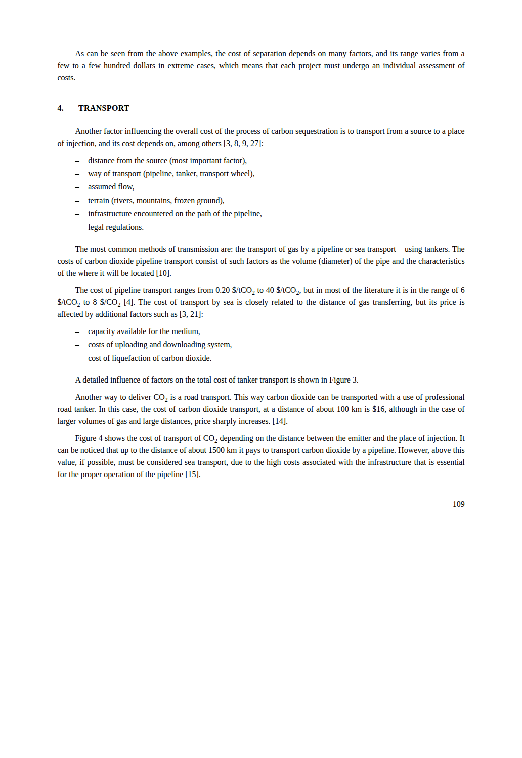As can be seen from the above examples, the cost of separation depends on many factors, and its range varies from a few to a few hundred dollars in extreme cases, which means that each project must undergo an individual assessment of costs.
4. TRANSPORT
Another factor influencing the overall cost of the process of carbon sequestration is to transport from a source to a place of injection, and its cost depends on, among others [3, 8, 9, 27]:
distance from the source (most important factor),
way of transport (pipeline, tanker, transport wheel),
assumed flow,
terrain (rivers, mountains, frozen ground),
infrastructure encountered on the path of the pipeline,
legal regulations.
The most common methods of transmission are: the transport of gas by a pipeline or sea transport – using tankers. The costs of carbon dioxide pipeline transport consist of such factors as the volume (diameter) of the pipe and the characteristics of the where it will be located [10].
The cost of pipeline transport ranges from 0.20 $/tCO2 to 40 $/tCO2, but in most of the literature it is in the range of 6 $/tCO2 to 8 $/CO2 [4]. The cost of transport by sea is closely related to the distance of gas transferring, but its price is affected by additional factors such as [3, 21]:
capacity available for the medium,
costs of uploading and downloading system,
cost of liquefaction of carbon dioxide.
A detailed influence of factors on the total cost of tanker transport is shown in Figure 3.
Another way to deliver CO2 is a road transport. This way carbon dioxide can be transported with a use of professional road tanker. In this case, the cost of carbon dioxide transport, at a distance of about 100 km is $16, although in the case of larger volumes of gas and large distances, price sharply increases. [14].
Figure 4 shows the cost of transport of CO2 depending on the distance between the emitter and the place of injection. It can be noticed that up to the distance of about 1500 km it pays to transport carbon dioxide by a pipeline. However, above this value, if possible, must be considered sea transport, due to the high costs associated with the infrastructure that is essential for the proper operation of the pipeline [15].
109